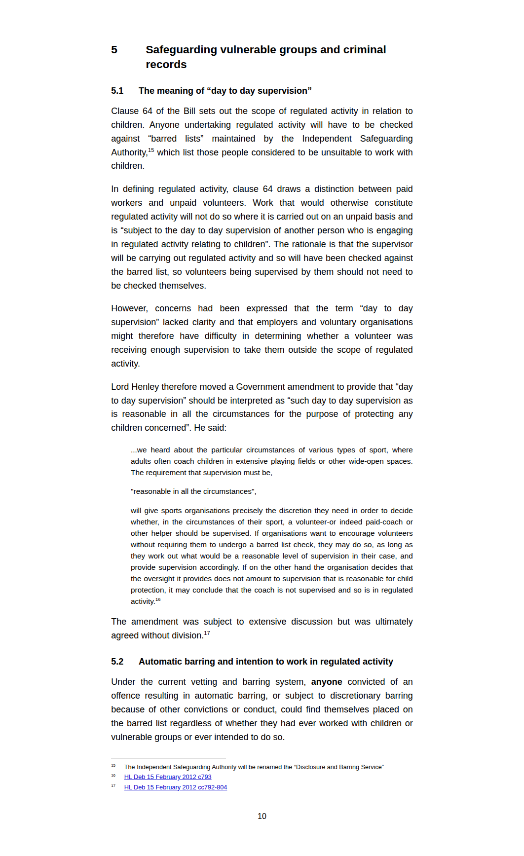5 Safeguarding vulnerable groups and criminal records
5.1 The meaning of “day to day supervision”
Clause 64 of the Bill sets out the scope of regulated activity in relation to children. Anyone undertaking regulated activity will have to be checked against “barred lists” maintained by the Independent Safeguarding Authority,15 which list those people considered to be unsuitable to work with children.
In defining regulated activity, clause 64 draws a distinction between paid workers and unpaid volunteers. Work that would otherwise constitute regulated activity will not do so where it is carried out on an unpaid basis and is “subject to the day to day supervision of another person who is engaging in regulated activity relating to children”. The rationale is that the supervisor will be carrying out regulated activity and so will have been checked against the barred list, so volunteers being supervised by them should not need to be checked themselves.
However, concerns had been expressed that the term “day to day supervision” lacked clarity and that employers and voluntary organisations might therefore have difficulty in determining whether a volunteer was receiving enough supervision to take them outside the scope of regulated activity.
Lord Henley therefore moved a Government amendment to provide that “day to day supervision” should be interpreted as “such day to day supervision as is reasonable in all the circumstances for the purpose of protecting any children concerned”. He said:
...we heard about the particular circumstances of various types of sport, where adults often coach children in extensive playing fields or other wide-open spaces. The requirement that supervision must be,
"reasonable in all the circumstances",
will give sports organisations precisely the discretion they need in order to decide whether, in the circumstances of their sport, a volunteer-or indeed paid-coach or other helper should be supervised. If organisations want to encourage volunteers without requiring them to undergo a barred list check, they may do so, as long as they work out what would be a reasonable level of supervision in their case, and provide supervision accordingly. If on the other hand the organisation decides that the oversight it provides does not amount to supervision that is reasonable for child protection, it may conclude that the coach is not supervised and so is in regulated activity.16
The amendment was subject to extensive discussion but was ultimately agreed without division.17
5.2 Automatic barring and intention to work in regulated activity
Under the current vetting and barring system, anyone convicted of an offence resulting in automatic barring, or subject to discretionary barring because of other convictions or conduct, could find themselves placed on the barred list regardless of whether they had ever worked with children or vulnerable groups or ever intended to do so.
15 The Independent Safeguarding Authority will be renamed the “Disclosure and Barring Service”
16 HL Deb 15 February 2012 c793
17 HL Deb 15 February 2012 cc792-804
10